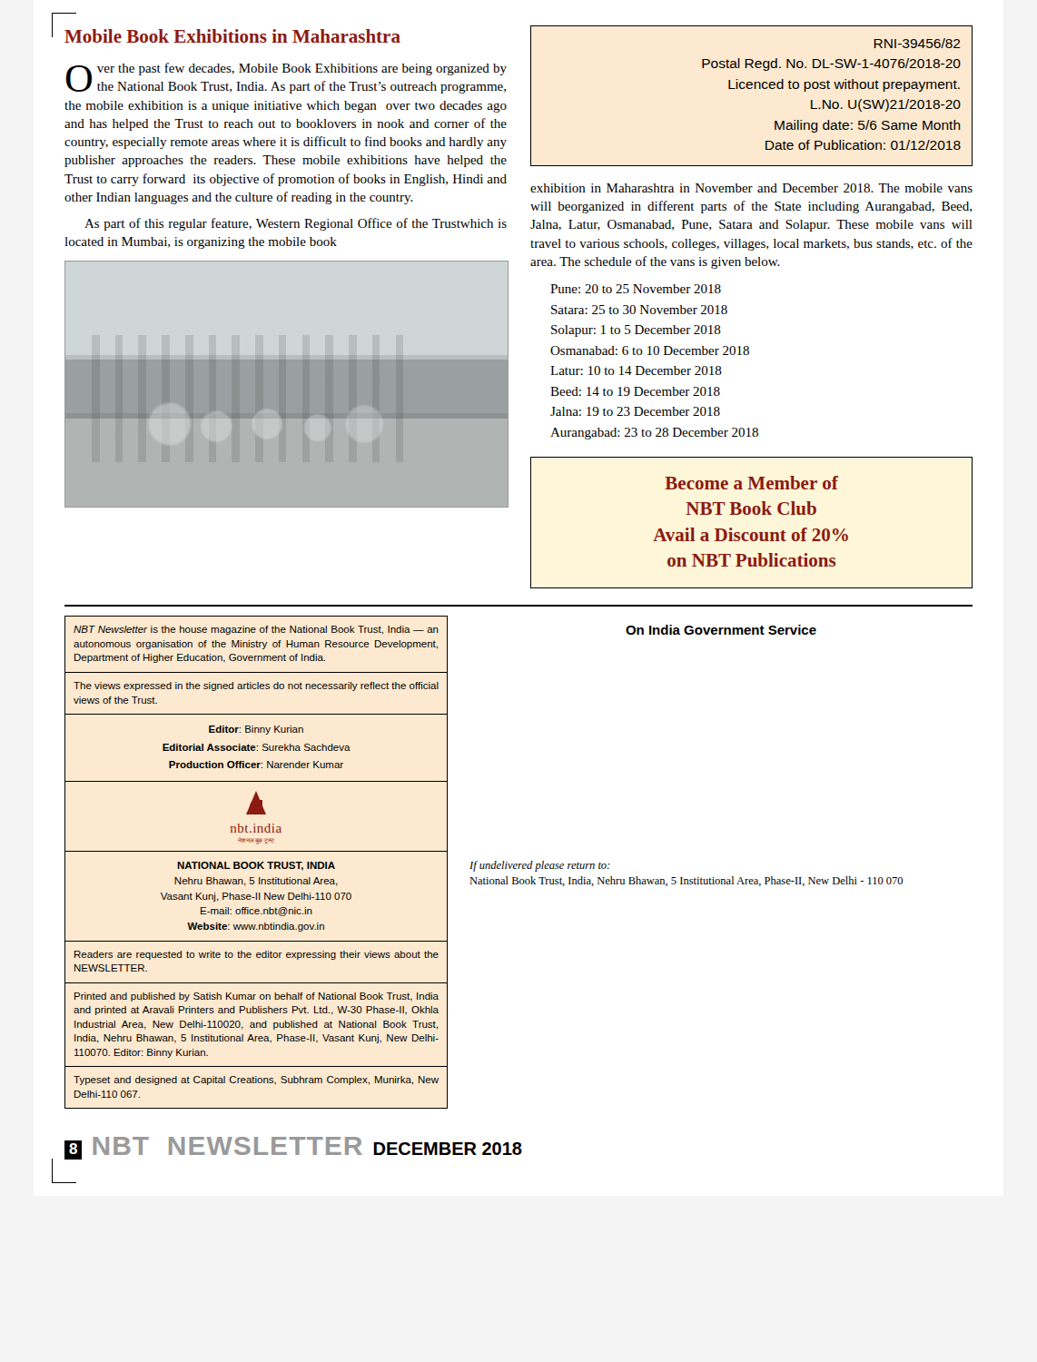Mobile Book Exhibitions in Maharashtra
Over the past few decades, Mobile Book Exhibitions are being organized by the National Book Trust, India. As part of the Trust’s outreach programme, the mobile exhibition is a unique initiative which began over two decades ago and has helped the Trust to reach out to booklovers in nook and corner of the country, especially remote areas where it is difficult to find books and hardly any publisher approaches the readers. These mobile exhibitions have helped the Trust to carry forward its objective of promotion of books in English, Hindi and other Indian languages and the culture of reading in the country.
As part of this regular feature, Western Regional Office of the Trustwhich is located in Mumbai, is organizing the mobile book
RNI-39456/82
Postal Regd. No. DL-SW-1-4076/2018-20
Licenced to post without prepayment.
L.No. U(SW)21/2018-20
Mailing date: 5/6 Same Month
Date of Publication: 01/12/2018
exhibition in Maharashtra in November and December 2018. The mobile vans will beorganized in different parts of the State including Aurangabad, Beed, Jalna, Latur, Osmanabad, Pune, Satara and Solapur. These mobile vans will travel to various schools, colleges, villages, local markets, bus stands, etc. of the area. The schedule of the vans is given below.
Pune: 20 to 25 November 2018
Satara: 25 to 30 November 2018
Solapur: 1 to 5 December 2018
Osmanabad: 6 to 10 December 2018
Latur: 10 to 14 December 2018
Beed: 14 to 19 December 2018
Jalna: 19 to 23 December 2018
Aurangabad: 23 to 28 December 2018
Become a Member of
NBT Book Club
Avail a Discount of 20%
on NBT Publications
NBT Newsletter is the house magazine of the National Book Trust, India — an autonomous organisation of the Ministry of Human Resource Development, Department of Higher Education, Government of India.
The views expressed in the signed articles do not necessarily reflect the official views of the Trust.
Editor: Binny Kurian
Editorial Associate: Surekha Sachdeva
Production Officer: Narender Kumar
nbt.india नेशनल बुक ट्रस्ट
NATIONAL BOOK TRUST, INDIA
Nehru Bhawan, 5 Institutional Area,
Vasant Kunj, Phase-II New Delhi-110 070
E-mail: office.nbt@nic.in
Website: www.nbtindia.gov.in
Readers are requested to write to the editor expressing their views about the NEWSLETTER.
Printed and published by Satish Kumar on behalf of National Book Trust, India and printed at Aravali Printers and Publishers Pvt. Ltd., W-30 Phase-II, Okhla Industrial Area, New Delhi-110020, and published at National Book Trust, India, Nehru Bhawan, 5 Institutional Area, Phase-II, Vasant Kunj, New Delhi-110070. Editor: Binny Kurian.
Typeset and designed at Capital Creations, Subhram Complex, Munirka, New Delhi-110 067.
On India Government Service
If undelivered please return to:
National Book Trust, India, Nehru Bhawan, 5 Institutional Area, Phase-II, New Delhi - 110 070
8 NBT NEWSLETTER DECEMBER 2018